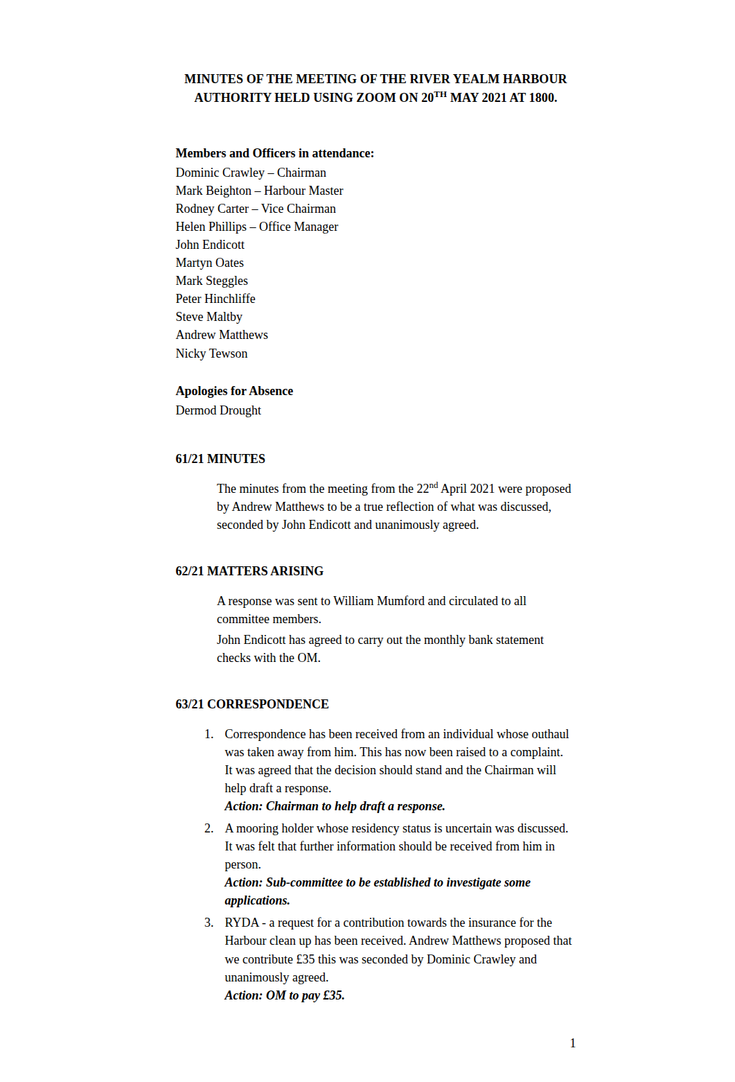Minutes of the meeting of the River Yealm Harbour Authority held using Zoom on 20th May 2021 at 1800.
Members and Officers in attendance:
Dominic Crawley – Chairman
Mark Beighton – Harbour Master
Rodney Carter – Vice Chairman
Helen Phillips – Office Manager
John Endicott
Martyn Oates
Mark Steggles
Peter Hinchliffe
Steve Maltby
Andrew Matthews
Nicky Tewson
Apologies for Absence
Dermod Drought
61/21 MINUTES
The minutes from the meeting from the 22nd April 2021 were proposed by Andrew Matthews to be a true reflection of what was discussed, seconded by John Endicott and unanimously agreed.
62/21 MATTERS ARISING
A response was sent to William Mumford and circulated to all committee members.
John Endicott has agreed to carry out the monthly bank statement checks with the OM.
63/21 CORRESPONDENCE
Correspondence has been received from an individual whose outhaul was taken away from him. This has now been raised to a complaint. It was agreed that the decision should stand and the Chairman will help draft a response. Action: Chairman to help draft a response.
A mooring holder whose residency status is uncertain was discussed. It was felt that further information should be received from him in person. Action: Sub-committee to be established to investigate some applications.
RYDA - a request for a contribution towards the insurance for the Harbour clean up has been received. Andrew Matthews proposed that we contribute £35 this was seconded by Dominic Crawley and unanimously agreed. Action: OM to pay £35.
1